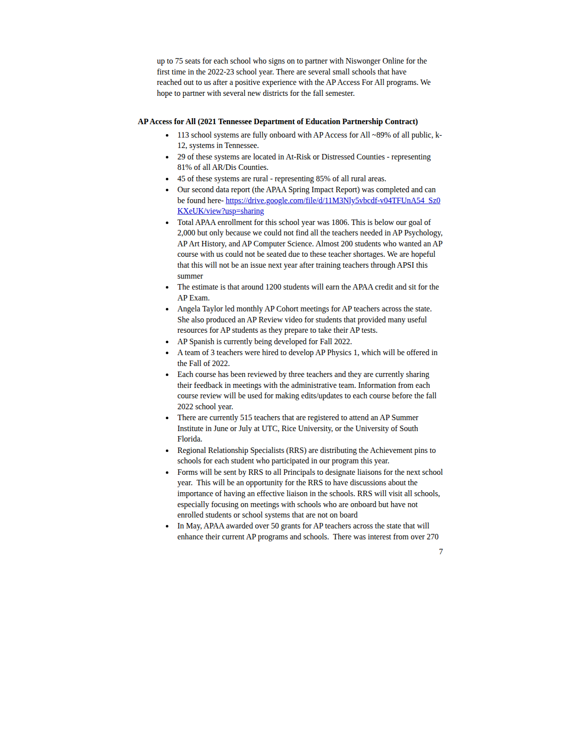up to 75 seats for each school who signs on to partner with Niswonger Online for the first time in the 2022-23 school year. There are several small schools that have reached out to us after a positive experience with the AP Access For All programs. We hope to partner with several new districts for the fall semester.
AP Access for All (2021 Tennessee Department of Education Partnership Contract)
113 school systems are fully onboard with AP Access for All ~89% of all public, k-12, systems in Tennessee.
29 of these systems are located in At-Risk or Distressed Counties - representing 81% of all AR/Dis Counties.
45 of these systems are rural - representing 85% of all rural areas.
Our second data report (the APAA Spring Impact Report) was completed and can be found here- https://drive.google.com/file/d/11M3Nly5vbcdf-v04TFUnA54_Sz0KXeUK/view?usp=sharing
Total APAA enrollment for this school year was 1806. This is below our goal of 2,000 but only because we could not find all the teachers needed in AP Psychology, AP Art History, and AP Computer Science. Almost 200 students who wanted an AP course with us could not be seated due to these teacher shortages. We are hopeful that this will not be an issue next year after training teachers through APSI this summer
The estimate is that around 1200 students will earn the APAA credit and sit for the AP Exam.
Angela Taylor led monthly AP Cohort meetings for AP teachers across the state. She also produced an AP Review video for students that provided many useful resources for AP students as they prepare to take their AP tests.
AP Spanish is currently being developed for Fall 2022.
A team of 3 teachers were hired to develop AP Physics 1, which will be offered in the Fall of 2022.
Each course has been reviewed by three teachers and they are currently sharing their feedback in meetings with the administrative team. Information from each course review will be used for making edits/updates to each course before the fall 2022 school year.
There are currently 515 teachers that are registered to attend an AP Summer Institute in June or July at UTC, Rice University, or the University of South Florida.
Regional Relationship Specialists (RRS) are distributing the Achievement pins to schools for each student who participated in our program this year.
Forms will be sent by RRS to all Principals to designate liaisons for the next school year. This will be an opportunity for the RRS to have discussions about the importance of having an effective liaison in the schools. RRS will visit all schools, especially focusing on meetings with schools who are onboard but have not enrolled students or school systems that are not on board
In May, APAA awarded over 50 grants for AP teachers across the state that will enhance their current AP programs and schools. There was interest from over 270
7